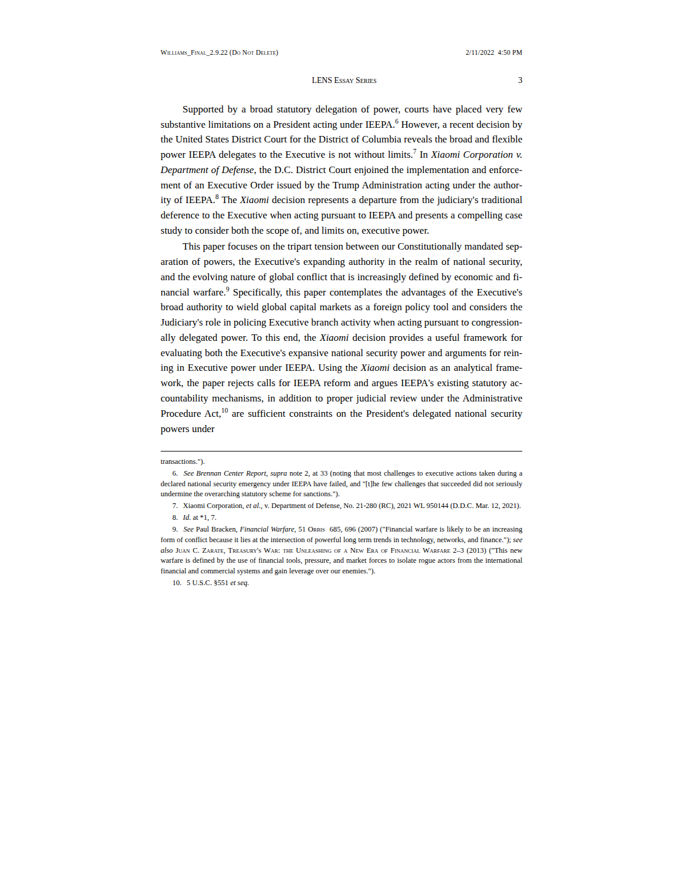Williams_Final_2.9.22 (Do Not Delete) 2/11/2022 4:50 PM
LENS Essay Series 3
Supported by a broad statutory delegation of power, courts have placed very few substantive limitations on a President acting under IEEPA.6 However, a recent decision by the United States District Court for the District of Columbia reveals the broad and flexible power IEEPA delegates to the Executive is not without limits.7 In Xiaomi Corporation v. Department of Defense, the D.C. District Court enjoined the implementation and enforcement of an Executive Order issued by the Trump Administration acting under the authority of IEEPA.8 The Xiaomi decision represents a departure from the judiciary's traditional deference to the Executive when acting pursuant to IEEPA and presents a compelling case study to consider both the scope of, and limits on, executive power.
This paper focuses on the tripart tension between our Constitutionally mandated separation of powers, the Executive's expanding authority in the realm of national security, and the evolving nature of global conflict that is increasingly defined by economic and financial warfare.9 Specifically, this paper contemplates the advantages of the Executive's broad authority to wield global capital markets as a foreign policy tool and considers the Judiciary's role in policing Executive branch activity when acting pursuant to congressionally delegated power. To this end, the Xiaomi decision provides a useful framework for evaluating both the Executive's expansive national security power and arguments for reining in Executive power under IEEPA. Using the Xiaomi decision as an analytical framework, the paper rejects calls for IEEPA reform and argues IEEPA's existing statutory accountability mechanisms, in addition to proper judicial review under the Administrative Procedure Act,10 are sufficient constraints on the President's delegated national security powers under
transactions.").
6. See Brennan Center Report, supra note 2, at 33 (noting that most challenges to executive actions taken during a declared national security emergency under IEEPA have failed, and "[t]he few challenges that succeeded did not seriously undermine the overarching statutory scheme for sanctions.").
7. Xiaomi Corporation, et al., v. Department of Defense, No. 21-280 (RC), 2021 WL 950144 (D.D.C. Mar. 12, 2021).
8. Id. at *1, 7.
9. See Paul Bracken, Financial Warfare, 51 Orbis 685, 696 (2007) ("Financial warfare is likely to be an increasing form of conflict because it lies at the intersection of powerful long term trends in technology, networks, and finance."); see also Juan C. Zarate, Treasury's War: the Unleashing of a New Era of Financial Warfare 2–3 (2013) ("This new warfare is defined by the use of financial tools, pressure, and market forces to isolate rogue actors from the international financial and commercial systems and gain leverage over our enemies.").
10. 5 U.S.C. §551 et seq.